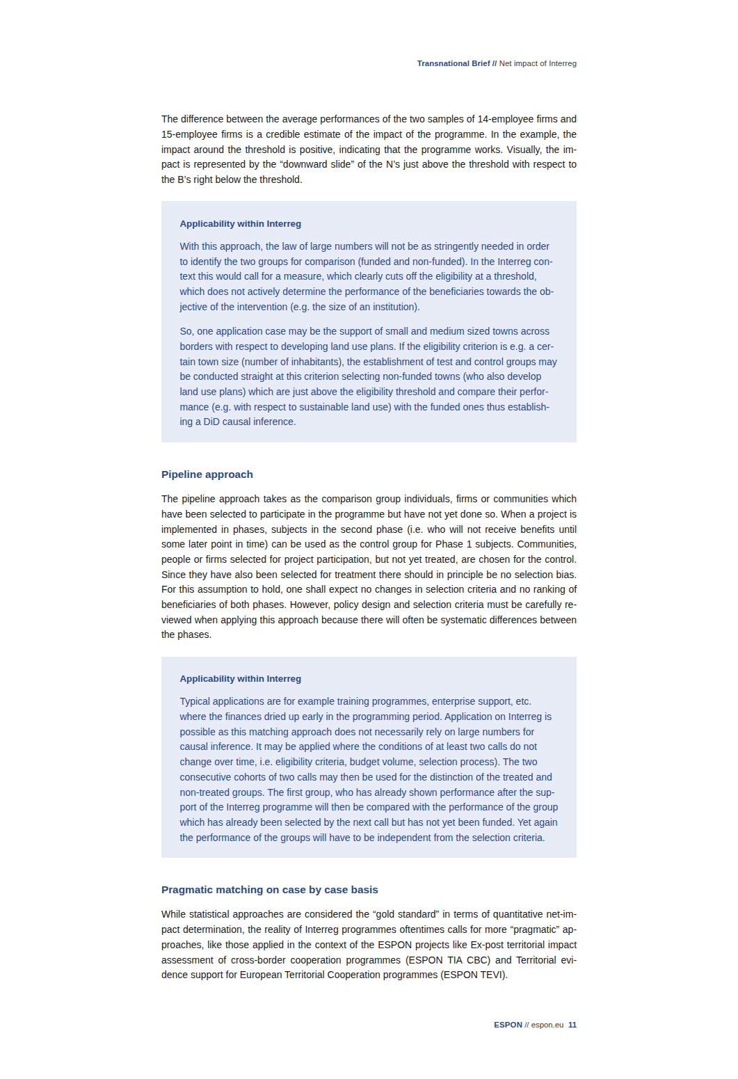Transnational Brief // Net impact of Interreg
The difference between the average performances of the two samples of 14-employee firms and 15-employee firms is a credible estimate of the impact of the programme. In the example, the impact around the threshold is positive, indicating that the programme works. Visually, the impact is represented by the “downward slide” of the N’s just above the threshold with respect to the B’s right below the threshold.
Applicability within Interreg
With this approach, the law of large numbers will not be as stringently needed in order to identify the two groups for comparison (funded and non-funded). In the Interreg context this would call for a measure, which clearly cuts off the eligibility at a threshold, which does not actively determine the performance of the beneficiaries towards the objective of the intervention (e.g. the size of an institution).
So, one application case may be the support of small and medium sized towns across borders with respect to developing land use plans. If the eligibility criterion is e.g. a certain town size (number of inhabitants), the establishment of test and control groups may be conducted straight at this criterion selecting non-funded towns (who also develop land use plans) which are just above the eligibility threshold and compare their performance (e.g. with respect to sustainable land use) with the funded ones thus establishing a DiD causal inference.
Pipeline approach
The pipeline approach takes as the comparison group individuals, firms or communities which have been selected to participate in the programme but have not yet done so. When a project is implemented in phases, subjects in the second phase (i.e. who will not receive benefits until some later point in time) can be used as the control group for Phase 1 subjects. Communities, people or firms selected for project participation, but not yet treated, are chosen for the control. Since they have also been selected for treatment there should in principle be no selection bias. For this assumption to hold, one shall expect no changes in selection criteria and no ranking of beneficiaries of both phases. However, policy design and selection criteria must be carefully reviewed when applying this approach because there will often be systematic differences between the phases.
Applicability within Interreg
Typical applications are for example training programmes, enterprise support, etc. where the finances dried up early in the programming period. Application on Interreg is possible as this matching approach does not necessarily rely on large numbers for causal inference. It may be applied where the conditions of at least two calls do not change over time, i.e. eligibility criteria, budget volume, selection process). The two consecutive cohorts of two calls may then be used for the distinction of the treated and non-treated groups. The first group, who has already shown performance after the support of the Interreg programme will then be compared with the performance of the group which has already been selected by the next call but has not yet been funded. Yet again the performance of the groups will have to be independent from the selection criteria.
Pragmatic matching on case by case basis
While statistical approaches are considered the “gold standard” in terms of quantitative net-impact determination, the reality of Interreg programmes oftentimes calls for more “pragmatic” approaches, like those applied in the context of the ESPON projects like Ex-post territorial impact assessment of cross-border cooperation programmes (ESPON TIA CBC) and Territorial evidence support for European Territorial Cooperation programmes (ESPON TEVI).
ESPON // espon.eu 11